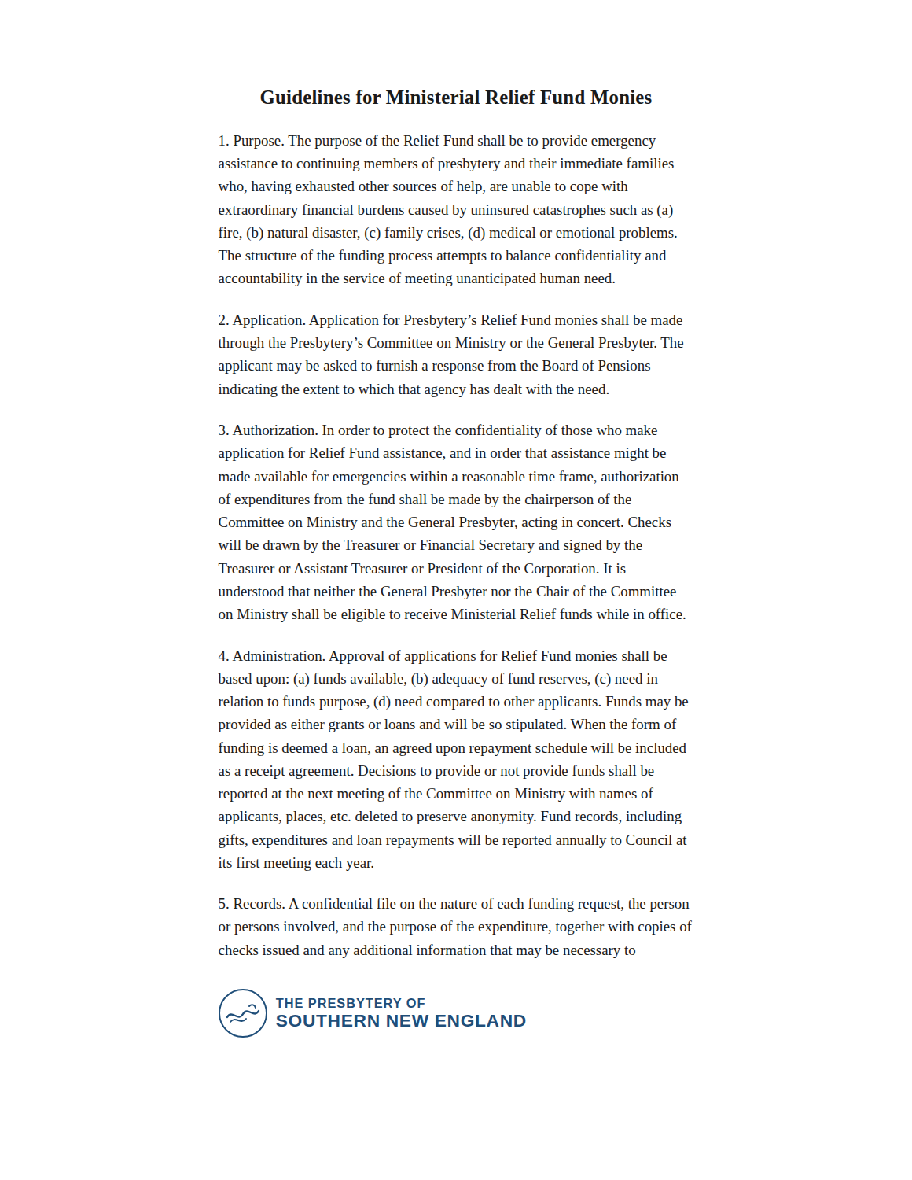Guidelines for Ministerial Relief Fund Monies
1. Purpose. The purpose of the Relief Fund shall be to provide emergency assistance to continuing members of presbytery and their immediate families who, having exhausted other sources of help, are unable to cope with extraordinary financial burdens caused by uninsured catastrophes such as (a) fire, (b) natural disaster, (c) family crises, (d) medical or emotional problems. The structure of the funding process attempts to balance confidentiality and accountability in the service of meeting unanticipated human need.
2. Application. Application for Presbytery’s Relief Fund monies shall be made through the Presbytery’s Committee on Ministry or the General Presbyter. The applicant may be asked to furnish a response from the Board of Pensions indicating the extent to which that agency has dealt with the need.
3. Authorization. In order to protect the confidentiality of those who make application for Relief Fund assistance, and in order that assistance might be made available for emergencies within a reasonable time frame, authorization of expenditures from the fund shall be made by the chairperson of the Committee on Ministry and the General Presbyter, acting in concert. Checks will be drawn by the Treasurer or Financial Secretary and signed by the Treasurer or Assistant Treasurer or President of the Corporation. It is understood that neither the General Presbyter nor the Chair of the Committee on Ministry shall be eligible to receive Ministerial Relief funds while in office.
4. Administration. Approval of applications for Relief Fund monies shall be based upon: (a) funds available, (b) adequacy of fund reserves, (c) need in relation to funds purpose, (d) need compared to other applicants. Funds may be provided as either grants or loans and will be so stipulated. When the form of funding is deemed a loan, an agreed upon repayment schedule will be included as a receipt agreement. Decisions to provide or not provide funds shall be reported at the next meeting of the Committee on Ministry with names of applicants, places, etc. deleted to preserve anonymity. Fund records, including gifts, expenditures and loan repayments will be reported annually to Council at its first meeting each year.
5. Records. A confidential file on the nature of each funding request, the person or persons involved, and the purpose of the expenditure, together with copies of checks issued and any additional information that may be necessary to
THE PRESBYTERY OF SOUTHERN NEW ENGLAND